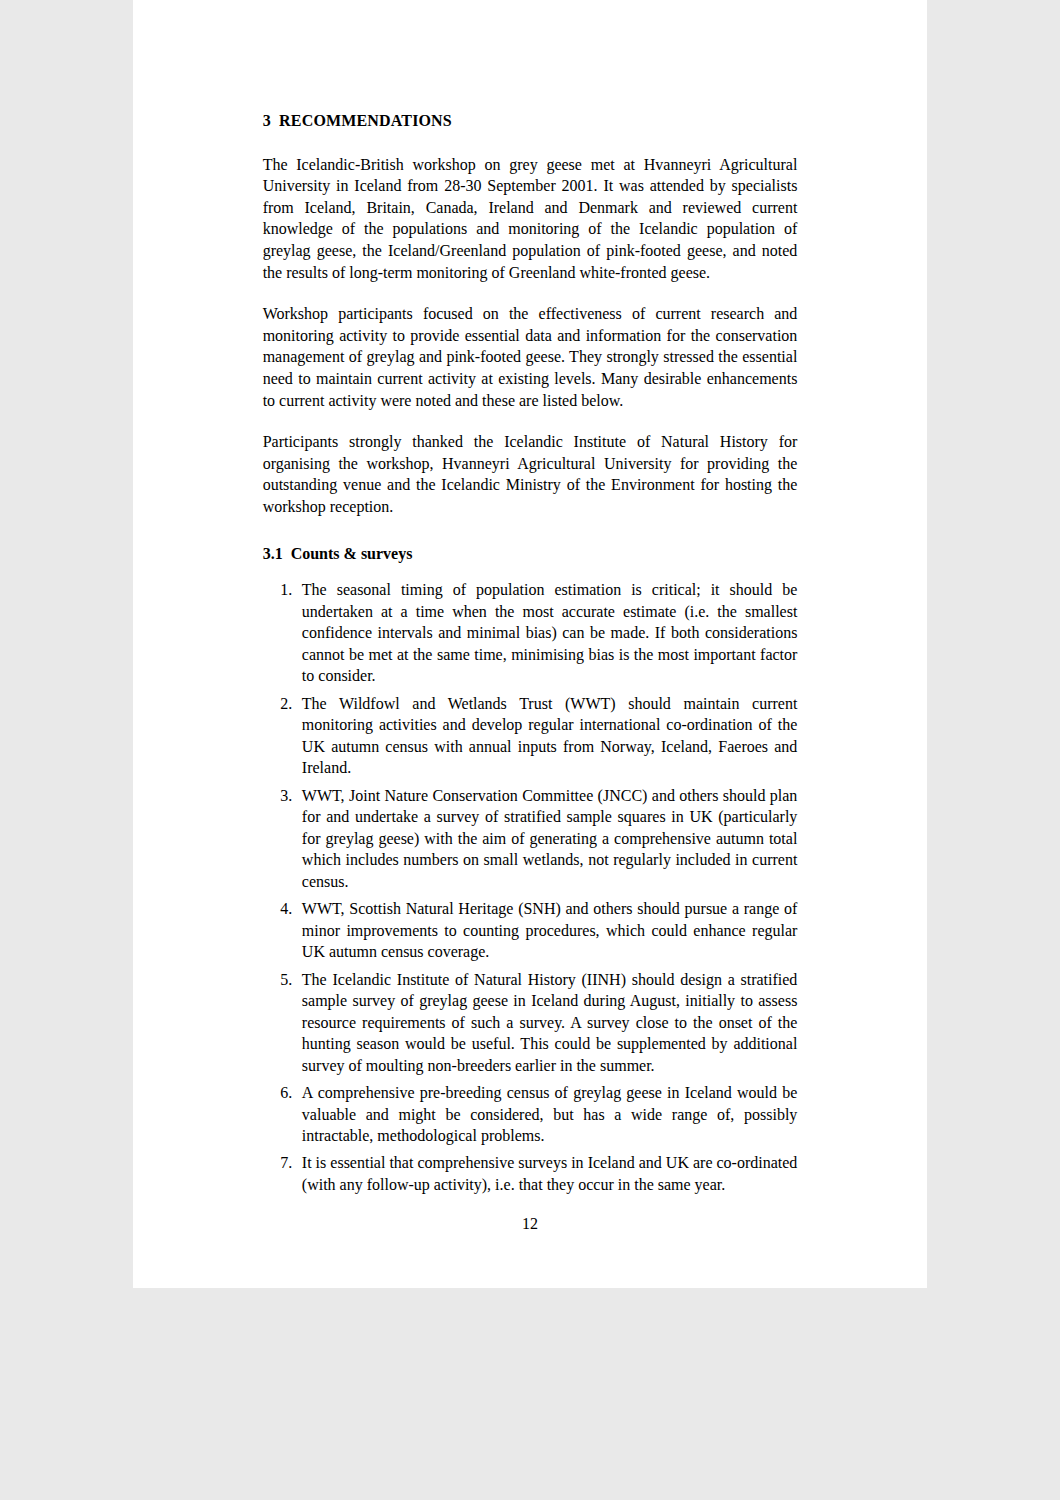3 RECOMMENDATIONS
The Icelandic-British workshop on grey geese met at Hvanneyri Agricultural University in Iceland from 28-30 September 2001. It was attended by specialists from Iceland, Britain, Canada, Ireland and Denmark and reviewed current knowledge of the populations and monitoring of the Icelandic population of greylag geese, the Iceland/Greenland population of pink-footed geese, and noted the results of long-term monitoring of Greenland white-fronted geese.
Workshop participants focused on the effectiveness of current research and monitoring activity to provide essential data and information for the conservation management of greylag and pink-footed geese. They strongly stressed the essential need to maintain current activity at existing levels. Many desirable enhancements to current activity were noted and these are listed below.
Participants strongly thanked the Icelandic Institute of Natural History for organising the workshop, Hvanneyri Agricultural University for providing the outstanding venue and the Icelandic Ministry of the Environment for hosting the workshop reception.
3.1 Counts & surveys
The seasonal timing of population estimation is critical; it should be undertaken at a time when the most accurate estimate (i.e. the smallest confidence intervals and minimal bias) can be made. If both considerations cannot be met at the same time, minimising bias is the most important factor to consider.
The Wildfowl and Wetlands Trust (WWT) should maintain current monitoring activities and develop regular international co-ordination of the UK autumn census with annual inputs from Norway, Iceland, Faeroes and Ireland.
WWT, Joint Nature Conservation Committee (JNCC) and others should plan for and undertake a survey of stratified sample squares in UK (particularly for greylag geese) with the aim of generating a comprehensive autumn total which includes numbers on small wetlands, not regularly included in current census.
WWT, Scottish Natural Heritage (SNH) and others should pursue a range of minor improvements to counting procedures, which could enhance regular UK autumn census coverage.
The Icelandic Institute of Natural History (IINH) should design a stratified sample survey of greylag geese in Iceland during August, initially to assess resource requirements of such a survey. A survey close to the onset of the hunting season would be useful. This could be supplemented by additional survey of moulting non-breeders earlier in the summer.
A comprehensive pre-breeding census of greylag geese in Iceland would be valuable and might be considered, but has a wide range of, possibly intractable, methodological problems.
It is essential that comprehensive surveys in Iceland and UK are co-ordinated (with any follow-up activity), i.e. that they occur in the same year.
12